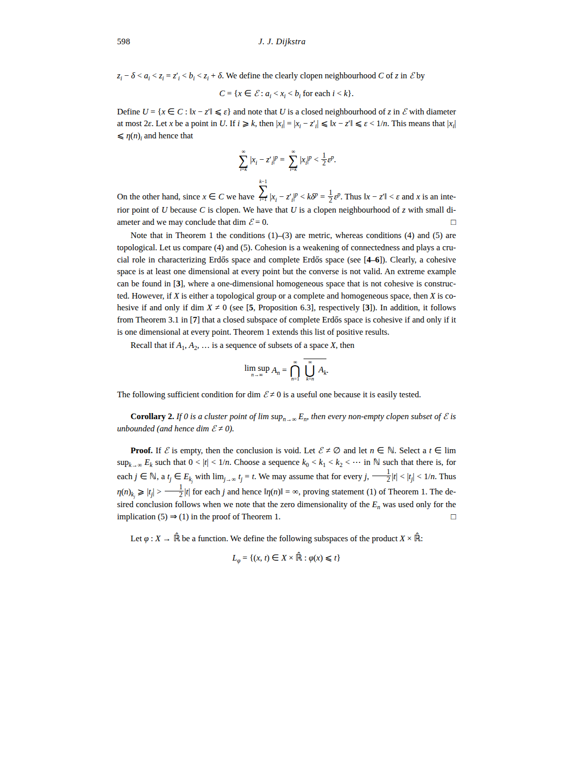598 J. J. Dijkstra
zi − δ < ai < zi = z′i < bi < zi + δ. We define the clearly clopen neighbourhood C of z in ℰ by
C = {x ∈ ℰ : ai < xi < bi for each i < k}.
Define U = {x ∈ C : ‖x − z′‖ ⩽ ε} and note that U is a closed neighbourhood of z in ℰ with diameter at most 2ε. Let x be a point in U. If i ⩾ k, then |xi| = |xi − z′i| ⩽ ‖x − z′‖ ⩽ ε < 1/n. This means that |xi| ⩽ η(n)i and hence that
∞∑i=k|xi − z′i|p = ∞∑i=k|xi|p < 12 εp.
On the other hand, since x ∈ C we have k−1∑i=1|xi − z′i|p < kδp = 12 εp. Thus ‖x − z′‖ < ε and x is an interior point of U because C is clopen. We have that U is a clopen neighbourhood of z with small diameter and we may conclude that dim ℰ = 0.□
Note that in Theorem 1 the conditions (1)–(3) are metric, whereas conditions (4) and (5) are topological. Let us compare (4) and (5). Cohesion is a weakening of connectedness and plays a crucial role in characterizing Erdős space and complete Erdős space (see [4–6]). Clearly, a cohesive space is at least one dimensional at every point but the converse is not valid. An extreme example can be found in [3], where a one-dimensional homogeneous space that is not cohesive is constructed. However, if X is either a topological group or a complete and homogeneous space, then X is cohesive if and only if dim X ≠ 0 (see [5, Proposition 6.3], respectively [3]). In addition, it follows from Theorem 3.1 in [7] that a closed subspace of complete Erdős space is cohesive if and only if it is one dimensional at every point. Theorem 1 extends this list of positive results.
Recall that if A1, A2, … is a sequence of subsets of a space X, then
lim sup n→∞ An = ∞⋂n=1 ∞⋃k=n Ak.
The following sufficient condition for dim ℰ ≠ 0 is a useful one because it is easily tested.
Corollary 2. If 0 is a cluster point of lim supn→∞ En, then every non-empty clopen subset of ℰ is unbounded (and hence dim ℰ ≠ 0).
Proof. If ℰ is empty, then the conclusion is void. Let ℰ ≠ ∅ and let n ∈ ℕ. Select a t ∈ lim supk→∞ Ek such that 0 < |t| < 1/n. Choose a sequence k0 < k1 < k2 < ⋯ in ℕ such that there is, for each j ∈ ℕ, a tj ∈ Ekj with limj→∞ tj = t. We may assume that for every j, 12|t| < |tj| < 1/n. Thus η(n)kj ⩾ |tj| > 12|t| for each j and hence ‖η(n)‖ = ∞, proving statement (1) of Theorem 1. The desired conclusion follows when we note that the zero dimensionality of the En was used only for the implication (5) ⇒ (1) in the proof of Theorem 1.□
Let φ : X → ℝ̂ be a function. We define the following subspaces of the product X × ℝ̂:
Lφ = {(x, t) ∈ X × ℝ̂ : φ(x) ⩽ t}